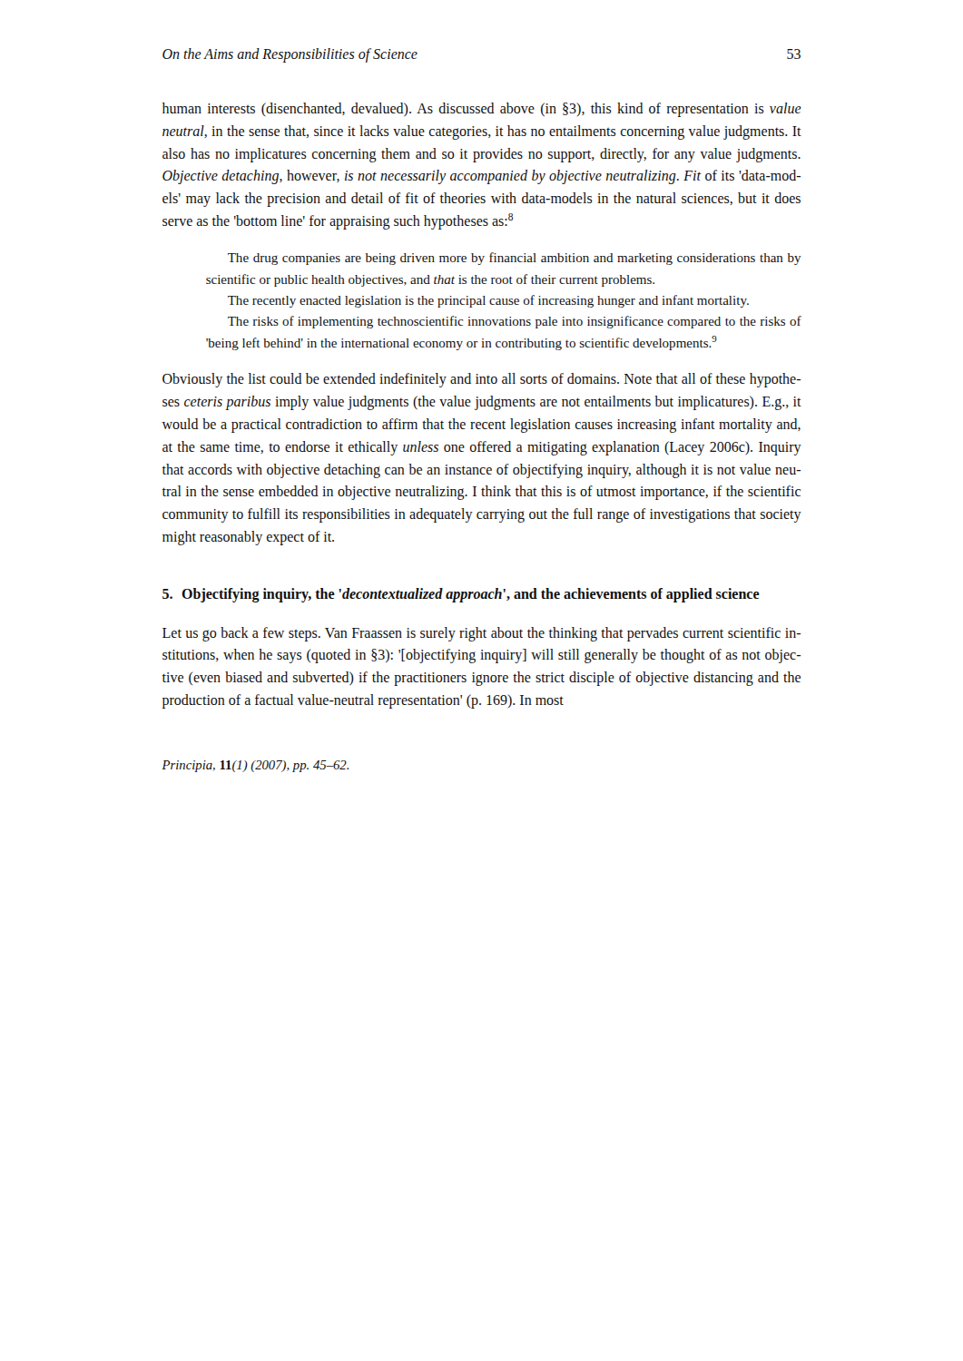On the Aims and Responsibilities of Science 53
human interests (disenchanted, devalued). As discussed above (in §3), this kind of representation is value neutral, in the sense that, since it lacks value categories, it has no entailments concerning value judgments. It also has no implicatures concerning them and so it provides no support, directly, for any value judgments. Objective detaching, however, is not necessarily accompanied by objective neutralizing. Fit of its 'data-models' may lack the precision and detail of fit of theories with data-models in the natural sciences, but it does serve as the 'bottom line' for appraising such hypotheses as:8
The drug companies are being driven more by financial ambition and marketing considerations than by scientific or public health objectives, and that is the root of their current problems.
The recently enacted legislation is the principal cause of increasing hunger and infant mortality.
The risks of implementing technoscientific innovations pale into insignificance compared to the risks of 'being left behind' in the international economy or in contributing to scientific developments.9
Obviously the list could be extended indefinitely and into all sorts of domains. Note that all of these hypotheses ceteris paribus imply value judgments (the value judgments are not entailments but implicatures). E.g., it would be a practical contradiction to affirm that the recent legislation causes increasing infant mortality and, at the same time, to endorse it ethically unless one offered a mitigating explanation (Lacey 2006c). Inquiry that accords with objective detaching can be an instance of objectifying inquiry, although it is not value neutral in the sense embedded in objective neutralizing. I think that this is of utmost importance, if the scientific community to fulfill its responsibilities in adequately carrying out the full range of investigations that society might reasonably expect of it.
5. Objectifying inquiry, the 'decontextualized approach', and the achievements of applied science
Let us go back a few steps. Van Fraassen is surely right about the thinking that pervades current scientific institutions, when he says (quoted in §3): '[objectifying inquiry] will still generally be thought of as not objective (even biased and subverted) if the practitioners ignore the strict disciple of objective distancing and the production of a factual value-neutral representation' (p. 169). In most
Principia, 11(1) (2007), pp. 45–62.